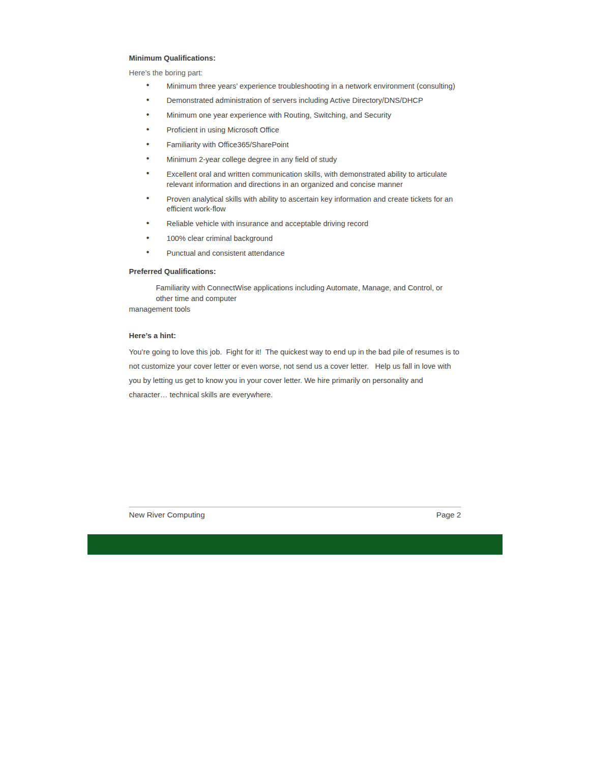Minimum Qualifications:
Here’s the boring part:
Minimum three years’ experience troubleshooting in a network environment (consulting)
Demonstrated administration of servers including Active Directory/DNS/DHCP
Minimum one year experience with Routing, Switching, and Security
Proficient in using Microsoft Office
Familiarity with Office365/SharePoint
Minimum 2-year college degree in any field of study
Excellent oral and written communication skills, with demonstrated ability to articulate relevant information and directions in an organized and concise manner
Proven analytical skills with ability to ascertain key information and create tickets for an efficient work-flow
Reliable vehicle with insurance and acceptable driving record
100% clear criminal background
Punctual and consistent attendance
Preferred Qualifications:
Familiarity with ConnectWise applications including Automate, Manage, and Control, or other time and computer management tools
Here’s a hint:
You’re going to love this job. Fight for it! The quickest way to end up in the bad pile of resumes is to not customize your cover letter or even worse, not send us a cover letter. Help us fall in love with you by letting us get to know you in your cover letter. We hire primarily on personality and character… technical skills are everywhere.
New River Computing maintains a drug-free workplace
New River Computing Page 2